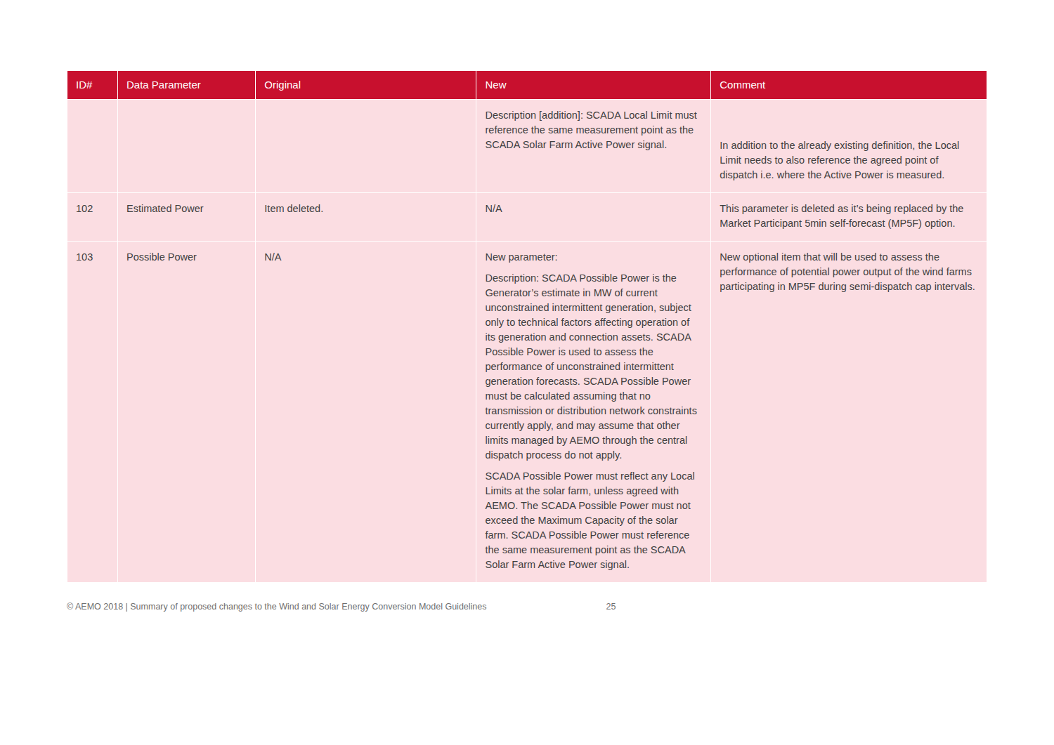| ID# | Data Parameter | Original | New | Comment |
| --- | --- | --- | --- | --- |
| | | | Description [addition]: SCADA Local Limit must reference the same measurement point as the SCADA Solar Farm Active Power signal. | In addition to the already existing definition, the Local Limit needs to also reference the agreed point of dispatch i.e. where the Active Power is measured. |
| 102 | Estimated Power | Item deleted. | N/A | This parameter is deleted as it’s being replaced by the Market Participant 5min self-forecast (MP5F) option. |
| 103 | Possible Power | N/A | New parameter: Description: SCADA Possible Power is the Generator’s estimate in MW of current unconstrained intermittent generation, subject only to technical factors affecting operation of its generation and connection assets. SCADA Possible Power is used to assess the performance of unconstrained intermittent generation forecasts. SCADA Possible Power must be calculated assuming that no transmission or distribution network constraints currently apply, and may assume that other limits managed by AEMO through the central dispatch process do not apply. SCADA Possible Power must reflect any Local Limits at the solar farm, unless agreed with AEMO. The SCADA Possible Power must not exceed the Maximum Capacity of the solar farm. SCADA Possible Power must reference the same measurement point as the SCADA Solar Farm Active Power signal. | New optional item that will be used to assess the performance of potential power output of the wind farms participating in MP5F during semi-dispatch cap intervals. |
© AEMO 2018 | Summary of proposed changes to the Wind and Solar Energy Conversion Model Guidelines 25